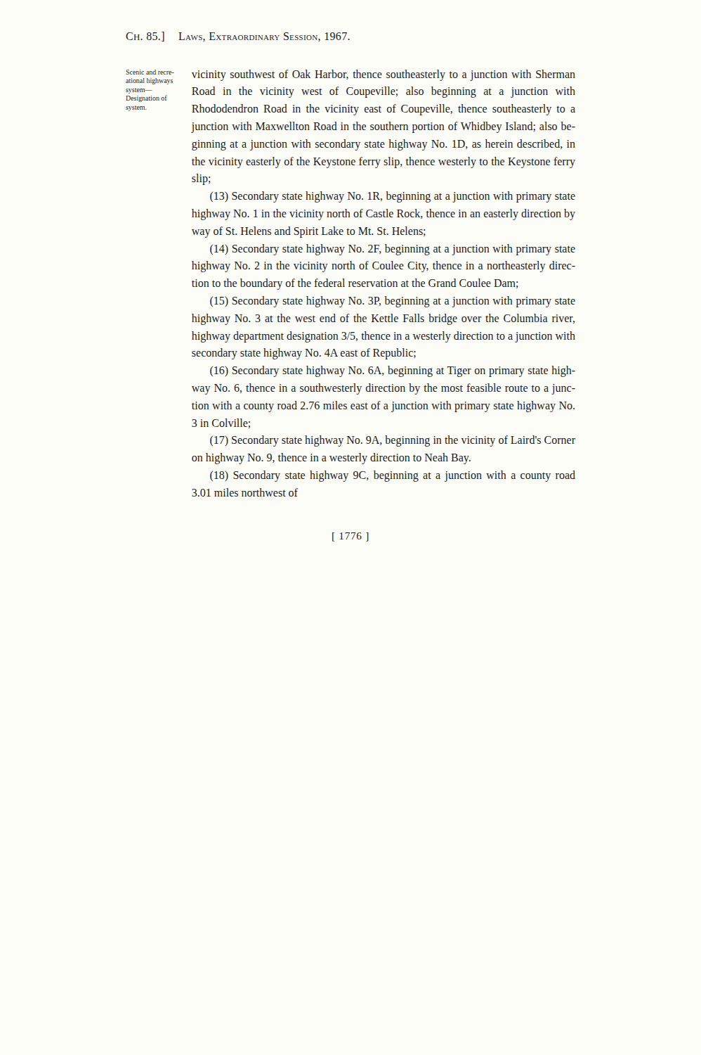CH. 85.] Laws, Extraordinary Session, 1967.
Scenic and recreational highways system—Designation of system.
vicinity southwest of Oak Harbor, thence southeasterly to a junction with Sherman Road in the vicinity west of Coupeville; also beginning at a junction with Rhododendron Road in the vicinity east of Coupeville, thence southeasterly to a junction with Maxwellton Road in the southern portion of Whidbey Island; also beginning at a junction with secondary state highway No. 1D, as herein described, in the vicinity easterly of the Keystone ferry slip, thence westerly to the Keystone ferry slip;
(13) Secondary state highway No. 1R, beginning at a junction with primary state highway No. 1 in the vicinity north of Castle Rock, thence in an easterly direction by way of St. Helens and Spirit Lake to Mt. St. Helens;
(14) Secondary state highway No. 2F, beginning at a junction with primary state highway No. 2 in the vicinity north of Coulee City, thence in a northeasterly direction to the boundary of the federal reservation at the Grand Coulee Dam;
(15) Secondary state highway No. 3P, beginning at a junction with primary state highway No. 3 at the west end of the Kettle Falls bridge over the Columbia river, highway department designation 3/5, thence in a westerly direction to a junction with secondary state highway No. 4A east of Republic;
(16) Secondary state highway No. 6A, beginning at Tiger on primary state highway No. 6, thence in a southwesterly direction by the most feasible route to a junction with a county road 2.76 miles east of a junction with primary state highway No. 3 in Colville;
(17) Secondary state highway No. 9A, beginning in the vicinity of Laird's Corner on highway No. 9, thence in a westerly direction to Neah Bay.
(18) Secondary state highway 9C, beginning at a junction with a county road 3.01 miles northwest of
[ 1776 ]